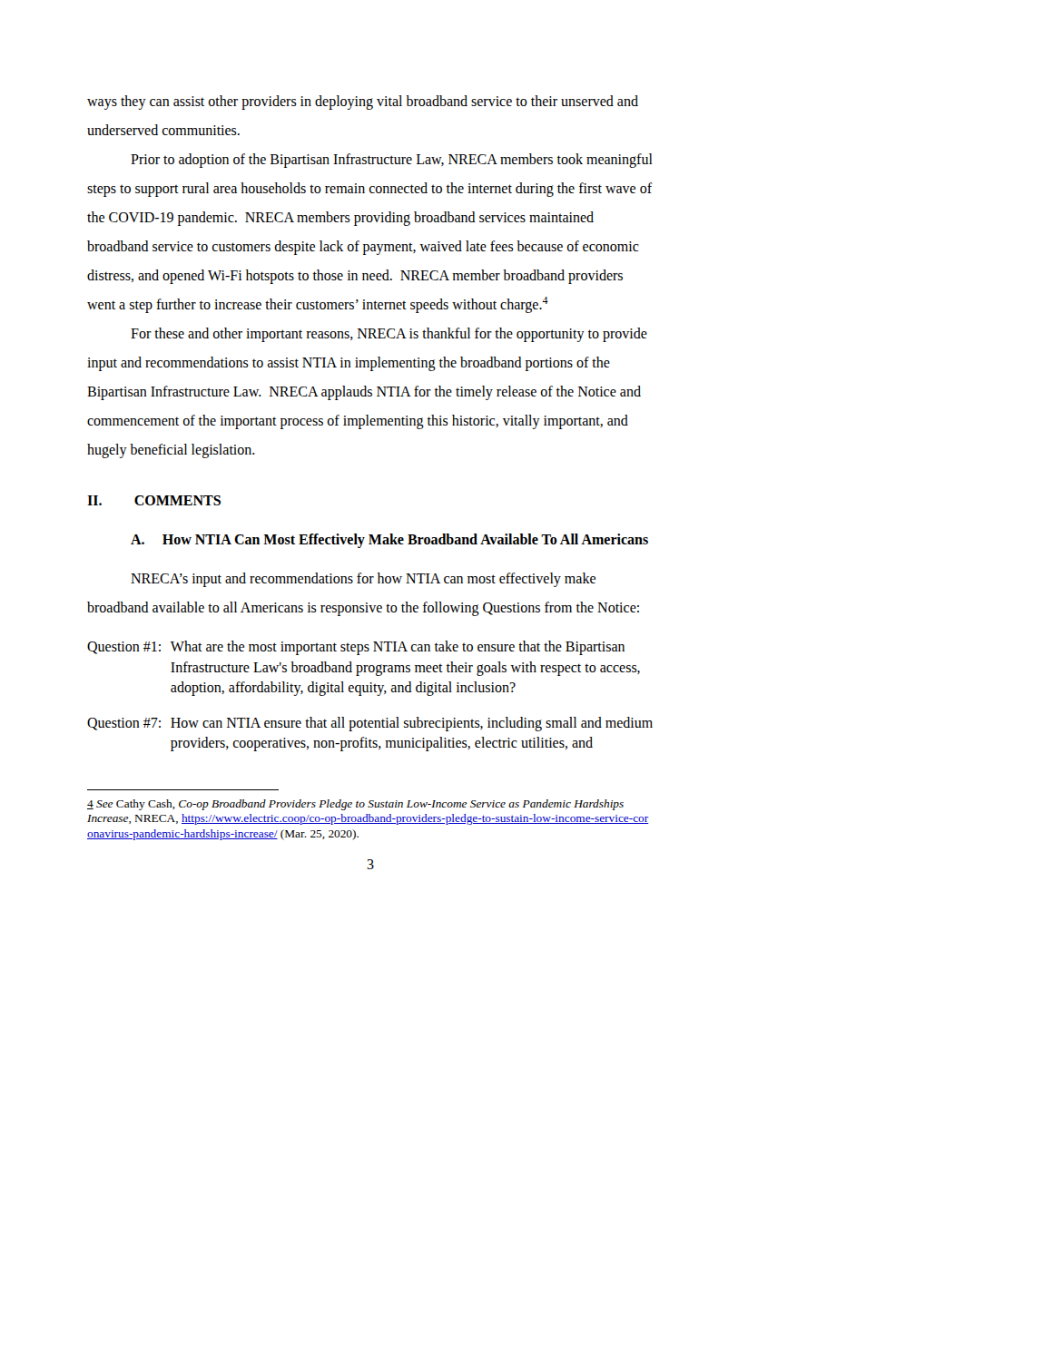ways they can assist other providers in deploying vital broadband service to their unserved and underserved communities.
Prior to adoption of the Bipartisan Infrastructure Law, NRECA members took meaningful steps to support rural area households to remain connected to the internet during the first wave of the COVID-19 pandemic. NRECA members providing broadband services maintained broadband service to customers despite lack of payment, waived late fees because of economic distress, and opened Wi-Fi hotspots to those in need. NRECA member broadband providers went a step further to increase their customers’ internet speeds without charge.4
For these and other important reasons, NRECA is thankful for the opportunity to provide input and recommendations to assist NTIA in implementing the broadband portions of the Bipartisan Infrastructure Law. NRECA applauds NTIA for the timely release of the Notice and commencement of the important process of implementing this historic, vitally important, and hugely beneficial legislation.
II. COMMENTS
A. How NTIA Can Most Effectively Make Broadband Available To All Americans
NRECA’s input and recommendations for how NTIA can most effectively make broadband available to all Americans is responsive to the following Questions from the Notice:
Question #1: What are the most important steps NTIA can take to ensure that the Bipartisan Infrastructure Law's broadband programs meet their goals with respect to access, adoption, affordability, digital equity, and digital inclusion?
Question #7: How can NTIA ensure that all potential subrecipients, including small and medium providers, cooperatives, non-profits, municipalities, electric utilities, and
4 See Cathy Cash, Co-op Broadband Providers Pledge to Sustain Low-Income Service as Pandemic Hardships Increase, NRECA, https://www.electric.coop/co-op-broadband-providers-pledge-to-sustain-low-income-service-coronavirus-pandemic-hardships-increase/ (Mar. 25, 2020).
3